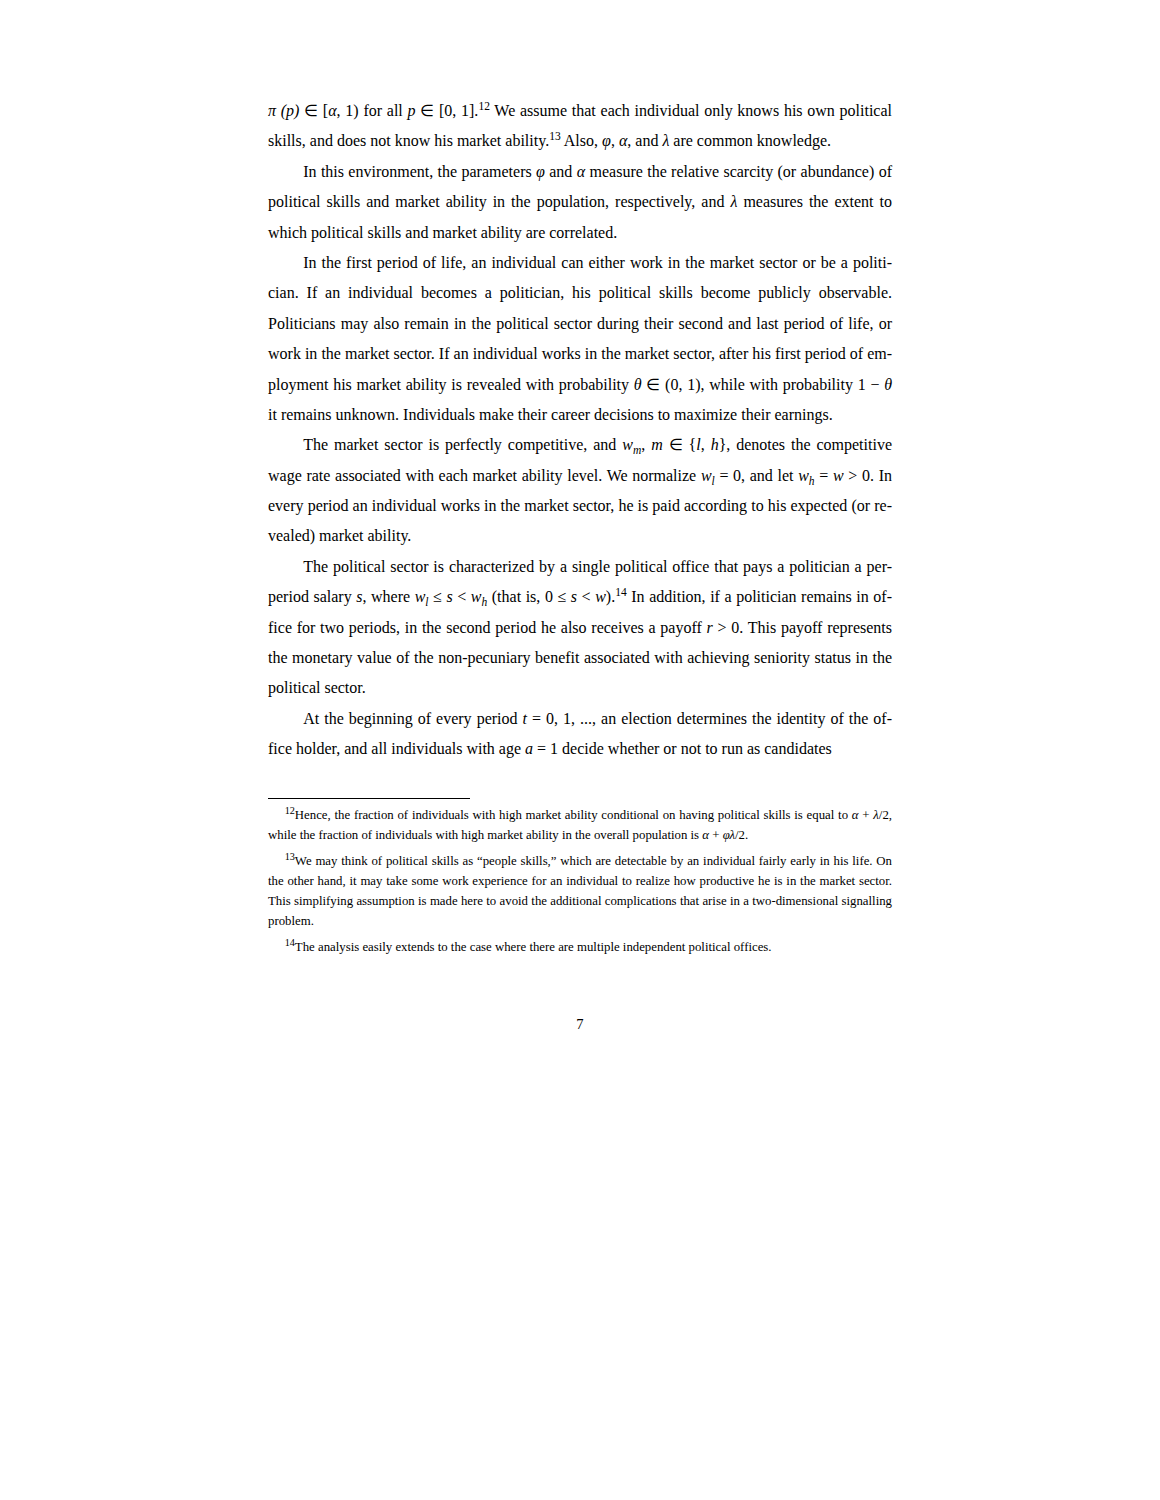π (p) ∈ [α, 1) for all p ∈ [0, 1].12 We assume that each individual only knows his own political skills, and does not know his market ability.13 Also, φ, α, and λ are common knowledge.
In this environment, the parameters φ and α measure the relative scarcity (or abundance) of political skills and market ability in the population, respectively, and λ measures the extent to which political skills and market ability are correlated.
In the first period of life, an individual can either work in the market sector or be a politician. If an individual becomes a politician, his political skills become publicly observable. Politicians may also remain in the political sector during their second and last period of life, or work in the market sector. If an individual works in the market sector, after his first period of employment his market ability is revealed with probability θ ∈ (0, 1), while with probability 1 − θ it remains unknown. Individuals make their career decisions to maximize their earnings.
The market sector is perfectly competitive, and wm, m ∈ {l, h}, denotes the competitive wage rate associated with each market ability level. We normalize wl = 0, and let wh = w > 0. In every period an individual works in the market sector, he is paid according to his expected (or revealed) market ability.
The political sector is characterized by a single political office that pays a politician a per-period salary s, where wl ≤ s < wh (that is, 0 ≤ s < w).14 In addition, if a politician remains in office for two periods, in the second period he also receives a payoff r > 0. This payoff represents the monetary value of the non-pecuniary benefit associated with achieving seniority status in the political sector.
At the beginning of every period t = 0, 1, ..., an election determines the identity of the office holder, and all individuals with age a = 1 decide whether or not to run as candidates
12Hence, the fraction of individuals with high market ability conditional on having political skills is equal to α + λ/2, while the fraction of individuals with high market ability in the overall population is α + φλ/2.
13We may think of political skills as “people skills,” which are detectable by an individual fairly early in his life. On the other hand, it may take some work experience for an individual to realize how productive he is in the market sector. This simplifying assumption is made here to avoid the additional complications that arise in a two-dimensional signalling problem.
14The analysis easily extends to the case where there are multiple independent political offices.
7